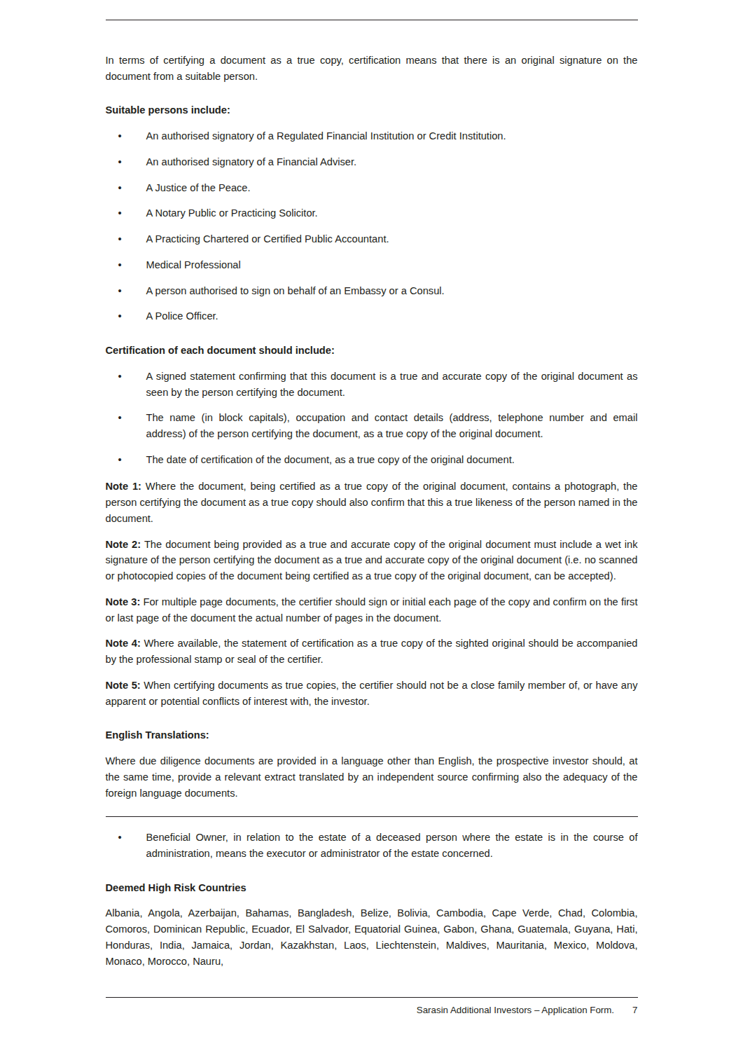In terms of certifying a document as a true copy, certification means that there is an original signature on the document from a suitable person.
Suitable persons include:
An authorised signatory of a Regulated Financial Institution or Credit Institution.
An authorised signatory of a Financial Adviser.
A Justice of the Peace.
A Notary Public or Practicing Solicitor.
A Practicing Chartered or Certified Public Accountant.
Medical Professional
A person authorised to sign on behalf of an Embassy or a Consul.
A Police Officer.
Certification of each document should include:
A signed statement confirming that this document is a true and accurate copy of the original document as seen by the person certifying the document.
The name (in block capitals), occupation and contact details (address, telephone number and email address) of the person certifying the document, as a true copy of the original document.
The date of certification of the document, as a true copy of the original document.
Note 1: Where the document, being certified as a true copy of the original document, contains a photograph, the person certifying the document as a true copy should also confirm that this a true likeness of the person named in the document.
Note 2: The document being provided as a true and accurate copy of the original document must include a wet ink signature of the person certifying the document as a true and accurate copy of the original document (i.e. no scanned or photocopied copies of the document being certified as a true copy of the original document, can be accepted).
Note 3: For multiple page documents, the certifier should sign or initial each page of the copy and confirm on the first or last page of the document the actual number of pages in the document.
Note 4: Where available, the statement of certification as a true copy of the sighted original should be accompanied by the professional stamp or seal of the certifier.
Note 5: When certifying documents as true copies, the certifier should not be a close family member of, or have any apparent or potential conflicts of interest with, the investor.
English Translations:
Where due diligence documents are provided in a language other than English, the prospective investor should, at the same time, provide a relevant extract translated by an independent source confirming also the adequacy of the foreign language documents.
Beneficial Owner, in relation to the estate of a deceased person where the estate is in the course of administration, means the executor or administrator of the estate concerned.
Deemed High Risk Countries
Albania, Angola, Azerbaijan, Bahamas, Bangladesh, Belize, Bolivia, Cambodia, Cape Verde, Chad, Colombia, Comoros, Dominican Republic, Ecuador, El Salvador, Equatorial Guinea, Gabon, Ghana, Guatemala, Guyana, Hati, Honduras, India, Jamaica, Jordan, Kazakhstan, Laos, Liechtenstein, Maldives, Mauritania, Mexico, Moldova, Monaco, Morocco, Nauru,
Sarasin Additional Investors – Application Form.7